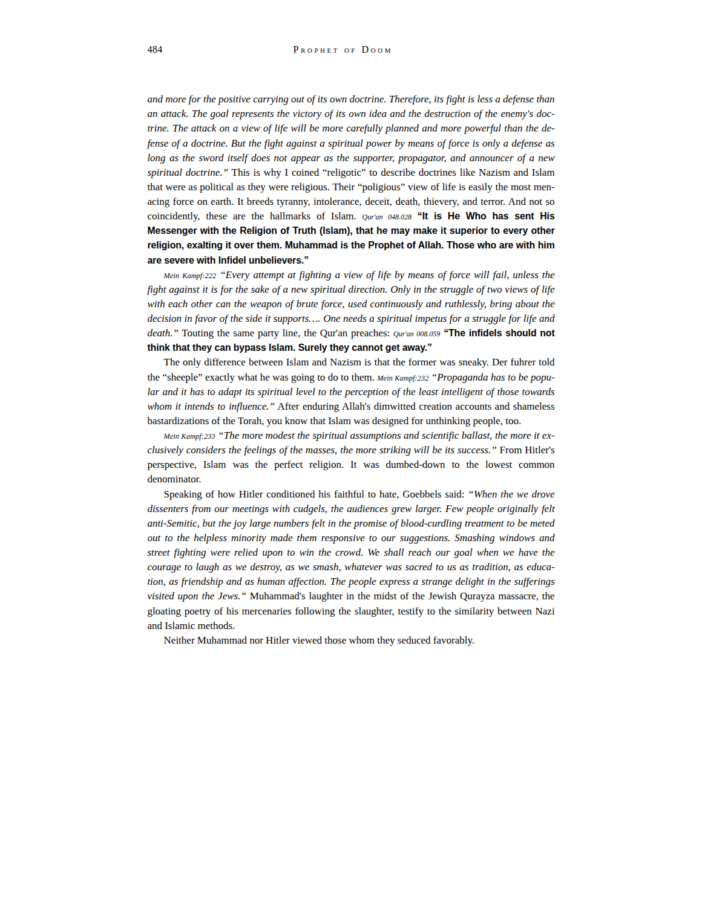484
Prophet of Doom
and more for the positive carrying out of its own doctrine. Therefore, its fight is less a defense than an attack. The goal represents the victory of its own idea and the destruction of the enemy's doctrine. The attack on a view of life will be more carefully planned and more powerful than the defense of a doctrine. But the fight against a spiritual power by means of force is only a defense as long as the sword itself does not appear as the supporter, propagator, and announcer of a new spiritual doctrine.” This is why I coined “religotic” to describe doctrines like Nazism and Islam that were as political as they were religious. Their “poligious” view of life is easily the most menacing force on earth. It breeds tyranny, intolerance, deceit, death, thievery, and terror. And not so coincidently, these are the hallmarks of Islam. Qur'an 048.028 “It is He Who has sent His Messenger with the Religion of Truth (Islam), that he may make it superior to every other religion, exalting it over them. Muhammad is the Prophet of Allah. Those who are with him are severe with Infidel unbelievers.”
Mein Kampf:222 “Every attempt at fighting a view of life by means of force will fail, unless the fight against it is for the sake of a new spiritual direction. Only in the struggle of two views of life with each other can the weapon of brute force, used continuously and ruthlessly, bring about the decision in favor of the side it supports…. One needs a spiritual impetus for a struggle for life and death.” Touting the same party line, the Qur'an preaches: Qur'an 008.059 “The infidels should not think that they can bypass Islam. Surely they cannot get away.”
The only difference between Islam and Nazism is that the former was sneaky. Der fuhrer told the “sheeple” exactly what he was going to do to them. Mein Kampf:232 “Propaganda has to be popular and it has to adapt its spiritual level to the perception of the least intelligent of those towards whom it intends to influence.” After enduring Allah's dimwitted creation accounts and shameless bastardizations of the Torah, you know that Islam was designed for unthinking people, too.
Mein Kampf:233 “The more modest the spiritual assumptions and scientific ballast, the more it exclusively considers the feelings of the masses, the more striking will be its success.” From Hitler's perspective, Islam was the perfect religion. It was dumbed-down to the lowest common denominator.
Speaking of how Hitler conditioned his faithful to hate, Goebbels said: “When the we drove dissenters from our meetings with cudgels, the audiences grew larger. Few people originally felt anti-Semitic, but the joy large numbers felt in the promise of blood-curdling treatment to be meted out to the helpless minority made them responsive to our suggestions. Smashing windows and street fighting were relied upon to win the crowd. We shall reach our goal when we have the courage to laugh as we destroy, as we smash, whatever was sacred to us as tradition, as education, as friendship and as human affection. The people express a strange delight in the sufferings visited upon the Jews.” Muhammad's laughter in the midst of the Jewish Qurayza massacre, the gloating poetry of his mercenaries following the slaughter, testify to the similarity between Nazi and Islamic methods.
Neither Muhammad nor Hitler viewed those whom they seduced favorably.